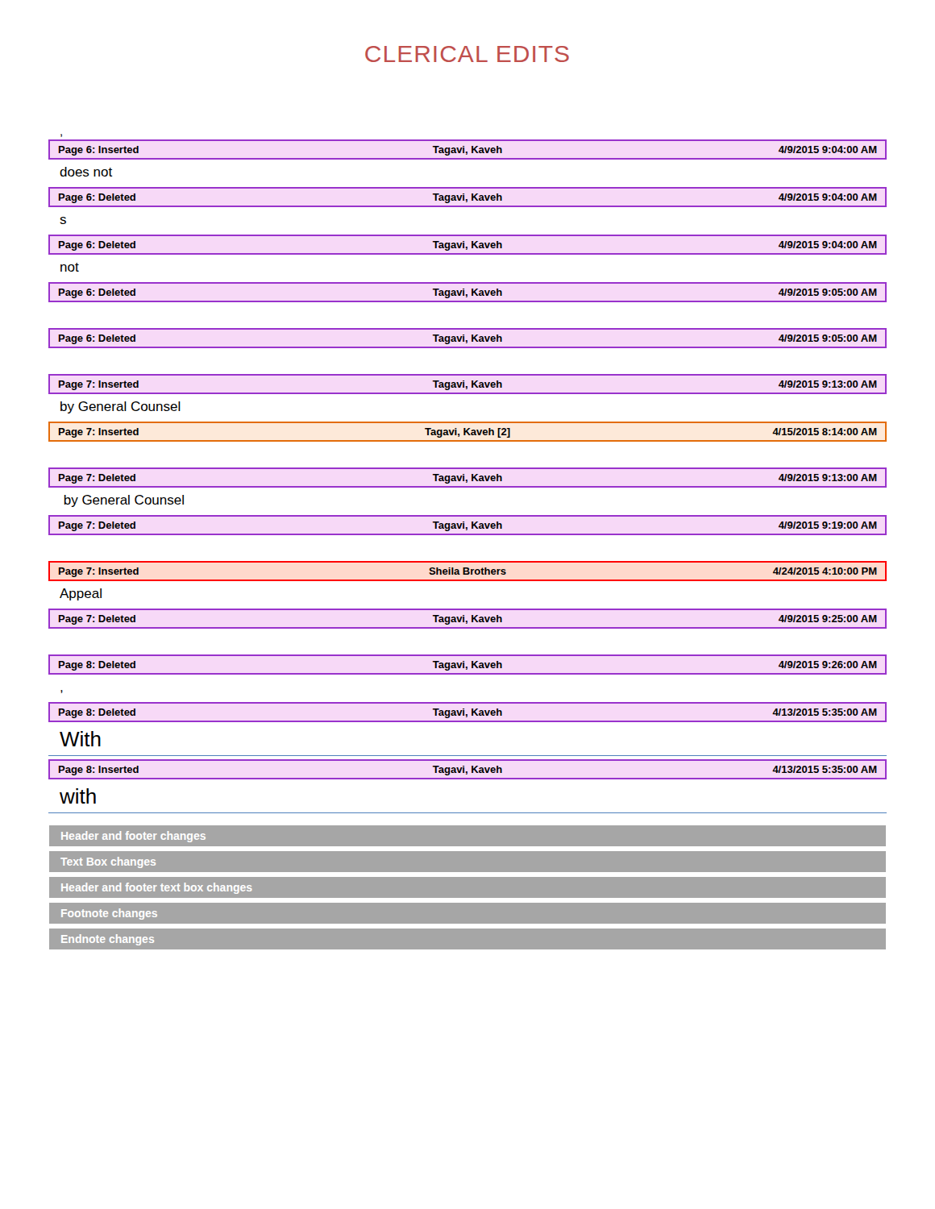CLERICAL EDITS
,
Page 6: Inserted Tagavi, Kaveh 4/9/2015 9:04:00 AM
does not
Page 6: Deleted Tagavi, Kaveh 4/9/2015 9:04:00 AM
s
Page 6: Deleted Tagavi, Kaveh 4/9/2015 9:04:00 AM
not
Page 6: Deleted Tagavi, Kaveh 4/9/2015 9:05:00 AM
Page 6: Deleted Tagavi, Kaveh 4/9/2015 9:05:00 AM
Page 7: Inserted Tagavi, Kaveh 4/9/2015 9:13:00 AM
by General Counsel
Page 7: Inserted Tagavi, Kaveh [2] 4/15/2015 8:14:00 AM
Page 7: Deleted Tagavi, Kaveh 4/9/2015 9:13:00 AM
by General Counsel
Page 7: Deleted Tagavi, Kaveh 4/9/2015 9:19:00 AM
Page 7: Inserted Sheila Brothers 4/24/2015 4:10:00 PM
Appeal
Page 7: Deleted Tagavi, Kaveh 4/9/2015 9:25:00 AM
Page 8: Deleted Tagavi, Kaveh 4/9/2015 9:26:00 AM
,
Page 8: Deleted Tagavi, Kaveh 4/13/2015 5:35:00 AM
With
Page 8: Inserted Tagavi, Kaveh 4/13/2015 5:35:00 AM
with
Header and footer changes
Text Box changes
Header and footer text box changes
Footnote changes
Endnote changes